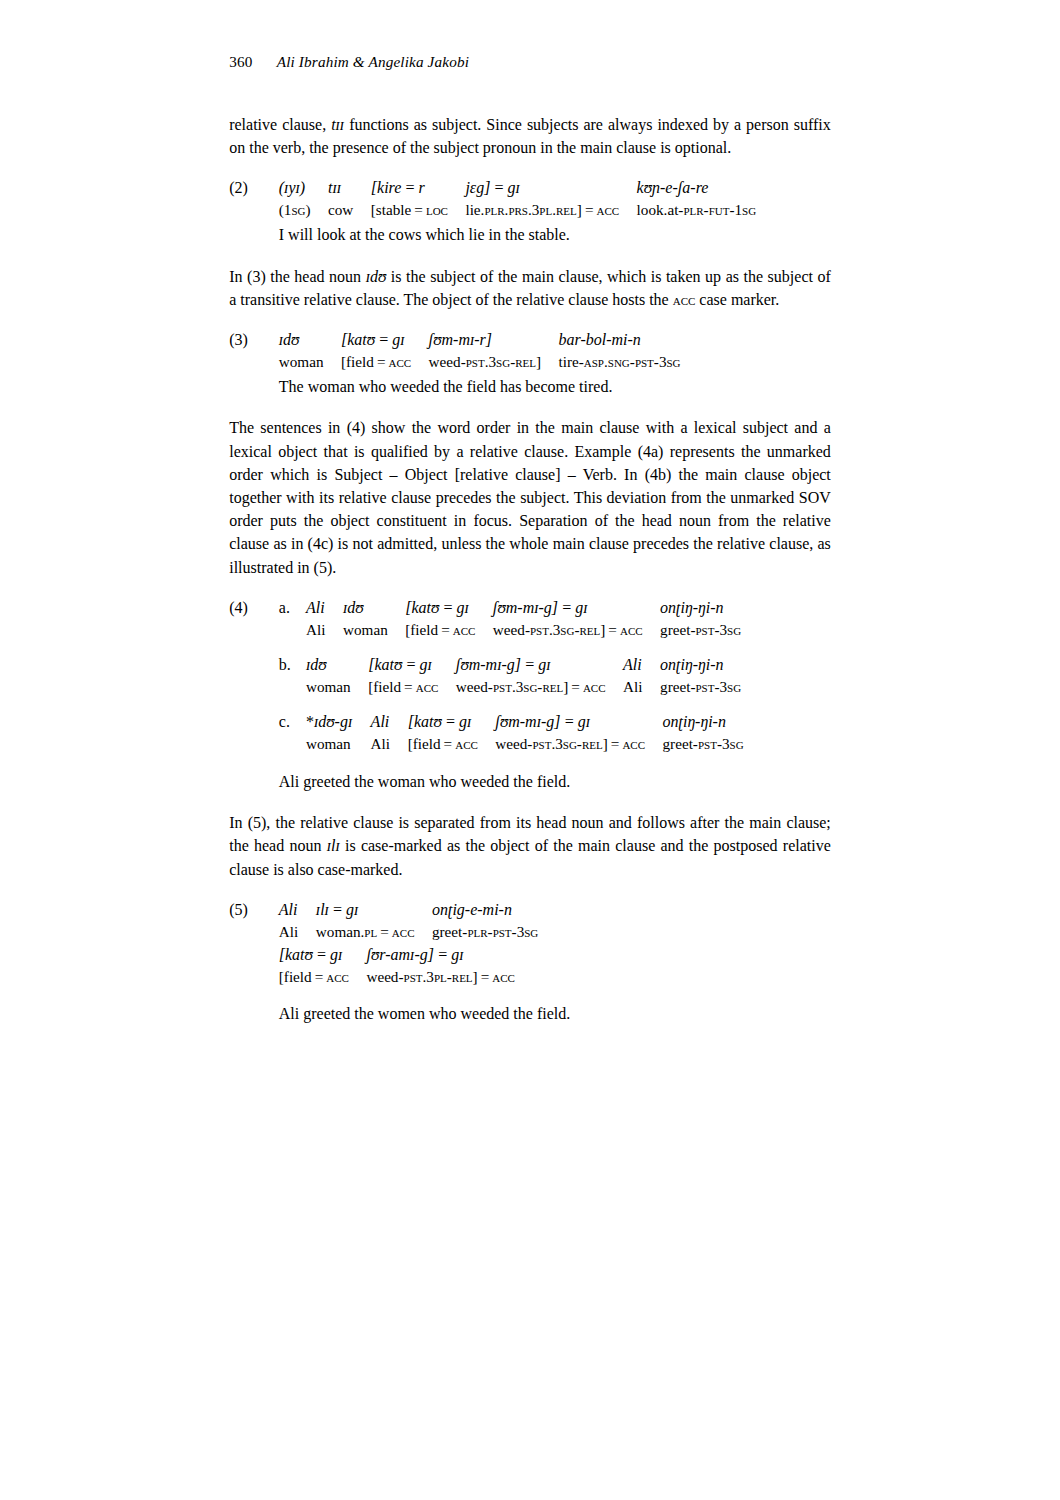360 Ali Ibrahim & Angelika Jakobi
relative clause, tɪɪ functions as subject. Since subjects are always indexed by a person suffix on the verb, the presence of the subject pronoun in the main clause is optional.
(2)
| (ɪyɪ) | tɪɪ | [kire = r | jɛg] = gɪ | kʊɲ-e-ʃa-re |
| (1 sg ) | cow | [stable = loc | lie. plr . prs .3 pl . rel ] = acc | look.at- plr - fut -1 sg |
I will look at the cows which lie in the stable.
In (3) the head noun ɪdʊ is the subject of the main clause, which is taken up as the subject of a transitive relative clause. The object of the relative clause hosts the acc case marker.
(3)
| ɪdʊ | [katʊ = gɪ | ʃʊm-mɪ-r] | bar-bol-mi-n |
| woman | [field = acc | weed- pst .3 sg - rel ] | tire- asp . sng - pst -3 sg |
The woman who weeded the field has become tired.
The sentences in (4) show the word order in the main clause with a lexical subject and a lexical object that is qualified by a relative clause. Example (4a) represents the unmarked order which is Subject – Object [relative clause] – Verb. In (4b) the main clause object together with its relative clause precedes the subject. This deviation from the unmarked SOV order puts the object constituent in focus. Separation of the head noun from the relative clause as in (4c) is not admitted, unless the whole main clause precedes the relative clause, as illustrated in (5).
(4)
a.
| Ali | ɪdʊ | [katʊ = gɪ | ʃʊm-mɪ-g] = gɪ | onʈiŋ-ŋi-n |
| Ali | woman | [field = acc | weed- pst .3 sg - rel ] = acc | greet- pst -3 sg |
b.
| ɪdʊ | [katʊ = gɪ | ʃʊm-mɪ-g] = gɪ | Ali | onʈiŋ-ŋi-n |
| woman | [field = acc | weed- pst .3 sg - rel ] = acc | Ali | greet- pst -3 sg |
c.
| * ɪdʊ-gɪ | Ali | [katʊ = gɪ | ʃʊm-mɪ-g] = gɪ | onʈiŋ-ŋi-n |
| woman | Ali | [field = acc | weed- pst .3 sg - rel ] = acc | greet- pst -3 sg |
Ali greeted the woman who weeded the field.
In (5), the relative clause is separated from its head noun and follows after the main clause; the head noun ɪlɪ is case-marked as the object of the main clause and the postposed relative clause is also case-marked.
(5)
| Ali | ɪlɪ = gɪ | onʈig-e-mi-n |
| Ali | woman. pl = acc | greet- plr - pst -3 sg |
| [katʊ = gɪ | ʃʊr-amɪ-g] = gɪ |
| [field = acc | weed- pst .3 pl - rel ] = acc |
Ali greeted the women who weeded the field.